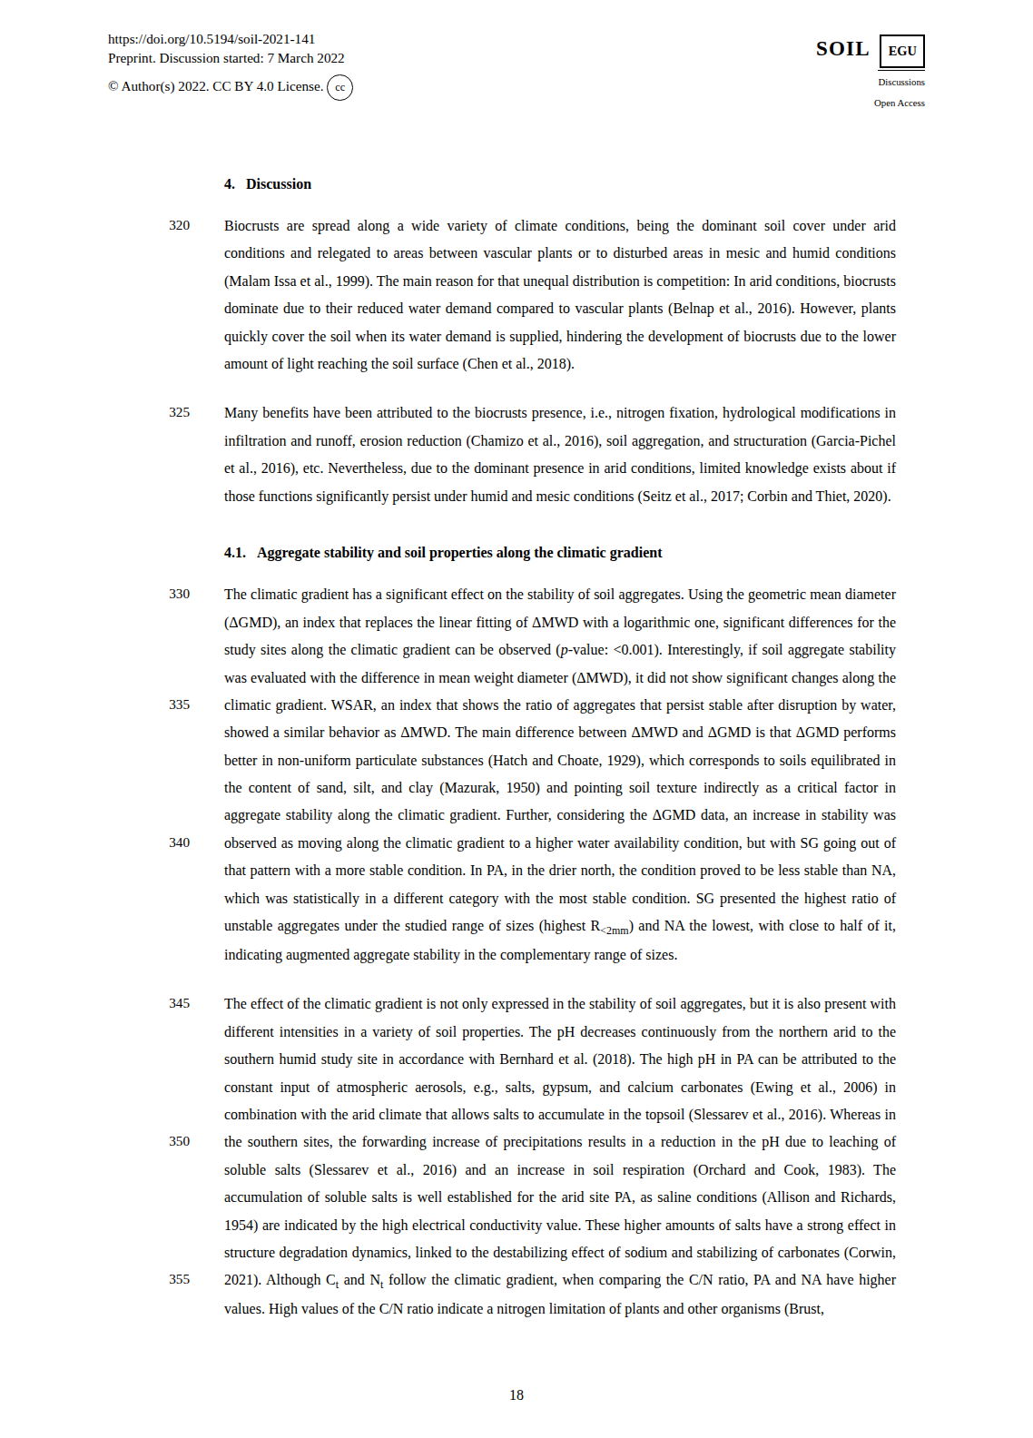https://doi.org/10.5194/soil-2021-141
Preprint. Discussion started: 7 March 2022
© Author(s) 2022. CC BY 4.0 License.
cc
SOIL EGU
Discussions
Open Access
4. Discussion
320 Biocrusts are spread along a wide variety of climate conditions, being the dominant soil cover under arid conditions and relegated to areas between vascular plants or to disturbed areas in mesic and humid conditions (Malam Issa et al., 1999). The main reason for that unequal distribution is competition: In arid conditions, biocrusts dominate due to their reduced water demand compared to vascular plants (Belnap et al., 2016). However, plants quickly cover the soil when its water demand is supplied, hindering the development of biocrusts due to the lower amount of light reaching the soil surface (Chen et al., 2018).
325 Many benefits have been attributed to the biocrusts presence, i.e., nitrogen fixation, hydrological modifications in infiltration and runoff, erosion reduction (Chamizo et al., 2016), soil aggregation, and structuration (Garcia-Pichel et al., 2016), etc. Nevertheless, due to the dominant presence in arid conditions, limited knowledge exists about if those functions significantly persist under humid and mesic conditions (Seitz et al., 2017; Corbin and Thiet, 2020).
4.1. Aggregate stability and soil properties along the climatic gradient
330 The climatic gradient has a significant effect on the stability of soil aggregates. Using the geometric mean diameter (ΔGMD), an index that replaces the linear fitting of ΔMWD with a logarithmic one, significant differences for the study sites along the climatic gradient can be observed (p-value: <0.001). Interestingly, if soil aggregate stability was evaluated with the difference in mean weight diameter (ΔMWD), it did not show significant changes along the climatic gradient. WSAR, an index that shows the ratio of aggregates that persist stable after disruption by 335 water, showed a similar behavior as ΔMWD. The main difference between ΔMWD and ΔGMD is that ΔGMD performs better in non-uniform particulate substances (Hatch and Choate, 1929), which corresponds to soils equilibrated in the content of sand, silt, and clay (Mazurak, 1950) and pointing soil texture indirectly as a critical factor in aggregate stability along the climatic gradient. Further, considering the ΔGMD data, an increase in stability was observed as moving along the climatic gradient to a higher water availability condition, but with SG 340 going out of that pattern with a more stable condition. In PA, in the drier north, the condition proved to be less stable than NA, which was statistically in a different category with the most stable condition. SG presented the highest ratio of unstable aggregates under the studied range of sizes (highest R<2mm) and NA the lowest, with close to half of it, indicating augmented aggregate stability in the complementary range of sizes.
345 The effect of the climatic gradient is not only expressed in the stability of soil aggregates, but it is also present with different intensities in a variety of soil properties. The pH decreases continuously from the northern arid to the southern humid study site in accordance with Bernhard et al. (2018). The high pH in PA can be attributed to the constant input of atmospheric aerosols, e.g., salts, gypsum, and calcium carbonates (Ewing et al., 2006) in combination with the arid climate that allows salts to accumulate in the topsoil (Slessarev et al., 2016). Whereas in the southern sites, the forwarding increase of precipitations results in a reduction in the pH due to leaching of 350 soluble salts (Slessarev et al., 2016) and an increase in soil respiration (Orchard and Cook, 1983). The accumulation of soluble salts is well established for the arid site PA, as saline conditions (Allison and Richards, 1954) are indicated by the high electrical conductivity value. These higher amounts of salts have a strong effect in structure degradation dynamics, linked to the destabilizing effect of sodium and stabilizing of carbonates (Corwin, 2021). Although Ct and Nt follow the climatic gradient, when comparing the C/N ratio, PA and NA have 355 higher values. High values of the C/N ratio indicate a nitrogen limitation of plants and other organisms (Brust,
18